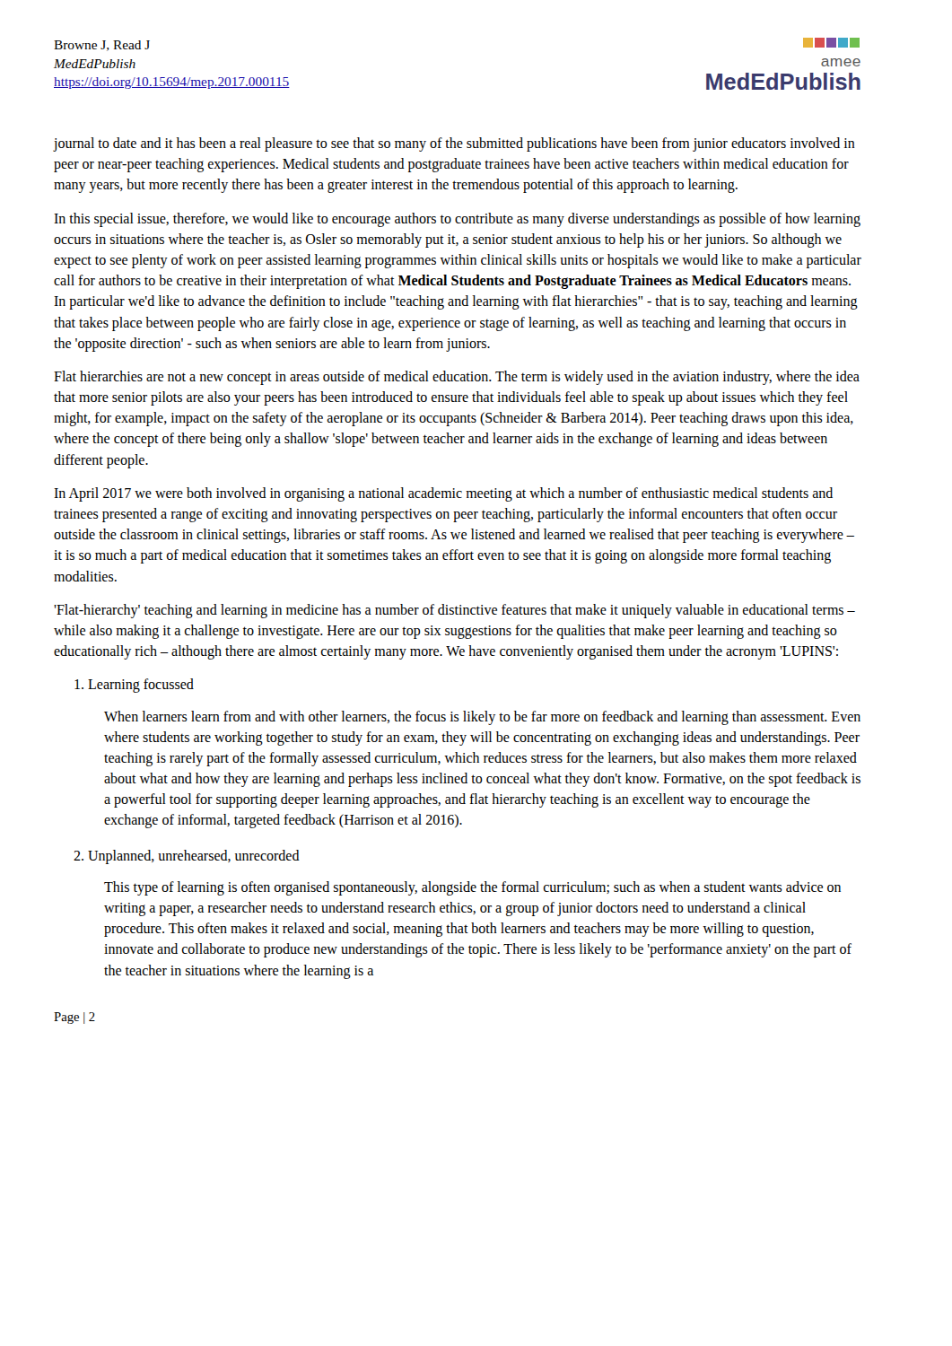Browne J, Read J
MedEdPublish
https://doi.org/10.15694/mep.2017.000115
amee
MedEdPublish
journal to date and it has been a real pleasure to see that so many of the submitted publications have been from junior educators involved in peer or near-peer teaching experiences. Medical students and postgraduate trainees have been active teachers within medical education for many years, but more recently there has been a greater interest in the tremendous potential of this approach to learning.
In this special issue, therefore, we would like to encourage authors to contribute as many diverse understandings as possible of how learning occurs in situations where the teacher is, as Osler so memorably put it, a senior student anxious to help his or her juniors. So although we expect to see plenty of work on peer assisted learning programmes within clinical skills units or hospitals we would like to make a particular call for authors to be creative in their interpretation of what Medical Students and Postgraduate Trainees as Medical Educators means. In particular we'd like to advance the definition to include "teaching and learning with flat hierarchies" - that is to say, teaching and learning that takes place between people who are fairly close in age, experience or stage of learning, as well as teaching and learning that occurs in the 'opposite direction' - such as when seniors are able to learn from juniors.
Flat hierarchies are not a new concept in areas outside of medical education. The term is widely used in the aviation industry, where the idea that more senior pilots are also your peers has been introduced to ensure that individuals feel able to speak up about issues which they feel might, for example, impact on the safety of the aeroplane or its occupants (Schneider & Barbera 2014). Peer teaching draws upon this idea, where the concept of there being only a shallow 'slope' between teacher and learner aids in the exchange of learning and ideas between different people.
In April 2017 we were both involved in organising a national academic meeting at which a number of enthusiastic medical students and trainees presented a range of exciting and innovating perspectives on peer teaching, particularly the informal encounters that often occur outside the classroom in clinical settings, libraries or staff rooms. As we listened and learned we realised that peer teaching is everywhere – it is so much a part of medical education that it sometimes takes an effort even to see that it is going on alongside more formal teaching modalities.
'Flat-hierarchy' teaching and learning in medicine has a number of distinctive features that make it uniquely valuable in educational terms – while also making it a challenge to investigate. Here are our top six suggestions for the qualities that make peer learning and teaching so educationally rich – although there are almost certainly many more. We have conveniently organised them under the acronym 'LUPINS':
Learning focussed
When learners learn from and with other learners, the focus is likely to be far more on feedback and learning than assessment. Even where students are working together to study for an exam, they will be concentrating on exchanging ideas and understandings. Peer teaching is rarely part of the formally assessed curriculum, which reduces stress for the learners, but also makes them more relaxed about what and how they are learning and perhaps less inclined to conceal what they don't know. Formative, on the spot feedback is a powerful tool for supporting deeper learning approaches, and flat hierarchy teaching is an excellent way to encourage the exchange of informal, targeted feedback (Harrison et al 2016).
Unplanned, unrehearsed, unrecorded
This type of learning is often organised spontaneously, alongside the formal curriculum; such as when a student wants advice on writing a paper, a researcher needs to understand research ethics, or a group of junior doctors need to understand a clinical procedure. This often makes it relaxed and social, meaning that both learners and teachers may be more willing to question, innovate and collaborate to produce new understandings of the topic. There is less likely to be 'performance anxiety' on the part of the teacher in situations where the learning is a
Page | 2